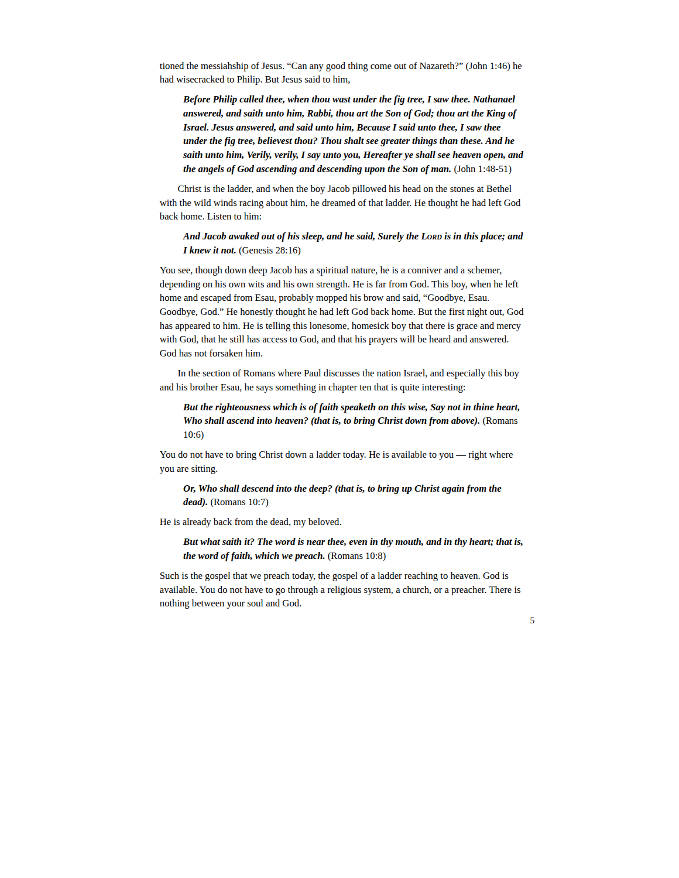tioned the messiahship of Jesus. “Can any good thing come out of Nazareth?” (John 1:46) he had wisecracked to Philip. But Jesus said to him,
Before Philip called thee, when thou wast under the fig tree, I saw thee. Nathanael answered, and saith unto him, Rabbi, thou art the Son of God; thou art the King of Israel. Jesus answered, and said unto him, Because I said unto thee, I saw thee under the fig tree, believest thou? Thou shalt see greater things than these. And he saith unto him, Verily, verily, I say unto you, Hereafter ye shall see heaven open, and the angels of God ascending and descending upon the Son of man. (John 1:48-51)
Christ is the ladder, and when the boy Jacob pillowed his head on the stones at Bethel with the wild winds racing about him, he dreamed of that ladder. He thought he had left God back home. Listen to him:
And Jacob awaked out of his sleep, and he said, Surely the Lord is in this place; and I knew it not. (Genesis 28:16)
You see, though down deep Jacob has a spiritual nature, he is a conniver and a schemer, depending on his own wits and his own strength. He is far from God. This boy, when he left home and escaped from Esau, probably mopped his brow and said, “Goodbye, Esau. Goodbye, God.” He honestly thought he had left God back home. But the first night out, God has appeared to him. He is telling this lonesome, homesick boy that there is grace and mercy with God, that he still has access to God, and that his prayers will be heard and answered. God has not forsaken him.
In the section of Romans where Paul discusses the nation Israel, and especially this boy and his brother Esau, he says something in chapter ten that is quite interesting:
But the righteousness which is of faith speaketh on this wise, Say not in thine heart, Who shall ascend into heaven? (that is, to bring Christ down from above). (Romans 10:6)
You do not have to bring Christ down a ladder today. He is available to you — right where you are sitting.
Or, Who shall descend into the deep? (that is, to bring up Christ again from the dead). (Romans 10:7)
He is already back from the dead, my beloved.
But what saith it? The word is near thee, even in thy mouth, and in thy heart; that is, the word of faith, which we preach. (Romans 10:8)
Such is the gospel that we preach today, the gospel of a ladder reaching to heaven. God is available. You do not have to go through a religious system, a church, or a preacher. There is nothing between your soul and God.
5